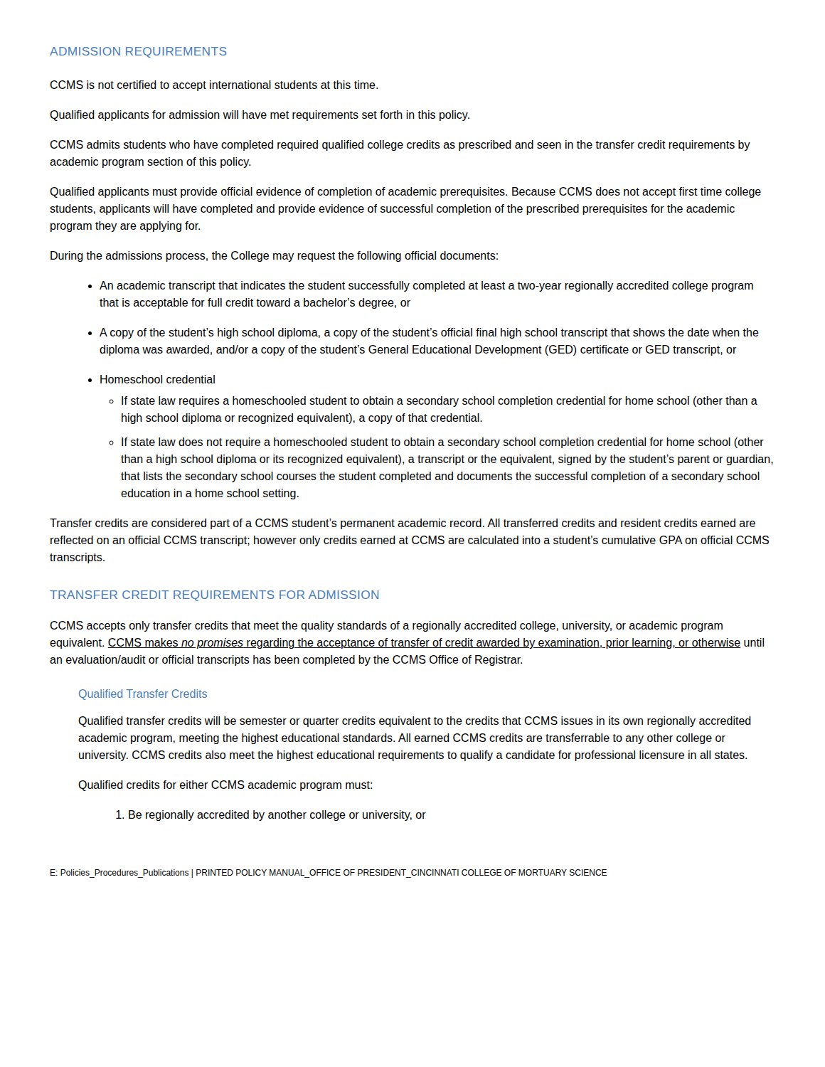ADMISSION REQUIREMENTS
CCMS is not certified to accept international students at this time.
Qualified applicants for admission will have met requirements set forth in this policy.
CCMS admits students who have completed required qualified college credits as prescribed and seen in the transfer credit requirements by academic program section of this policy.
Qualified applicants must provide official evidence of completion of academic prerequisites. Because CCMS does not accept first time college students, applicants will have completed and provide evidence of successful completion of the prescribed prerequisites for the academic program they are applying for.
During the admissions process, the College may request the following official documents:
An academic transcript that indicates the student successfully completed at least a two-year regionally accredited college program that is acceptable for full credit toward a bachelor’s degree, or
A copy of the student’s high school diploma, a copy of the student’s official final high school transcript that shows the date when the diploma was awarded, and/or a copy of the student’s General Educational Development (GED) certificate or GED transcript, or
Homeschool credential
If state law requires a homeschooled student to obtain a secondary school completion credential for home school (other than a high school diploma or recognized equivalent), a copy of that credential.
If state law does not require a homeschooled student to obtain a secondary school completion credential for home school (other than a high school diploma or its recognized equivalent), a transcript or the equivalent, signed by the student’s parent or guardian, that lists the secondary school courses the student completed and documents the successful completion of a secondary school education in a home school setting.
Transfer credits are considered part of a CCMS student’s permanent academic record. All transferred credits and resident credits earned are reflected on an official CCMS transcript; however only credits earned at CCMS are calculated into a student’s cumulative GPA on official CCMS transcripts.
TRANSFER CREDIT REQUIREMENTS FOR ADMISSION
CCMS accepts only transfer credits that meet the quality standards of a regionally accredited college, university, or academic program equivalent. CCMS makes no promises regarding the acceptance of transfer of credit awarded by examination, prior learning, or otherwise until an evaluation/audit or official transcripts has been completed by the CCMS Office of Registrar.
Qualified Transfer Credits
Qualified transfer credits will be semester or quarter credits equivalent to the credits that CCMS issues in its own regionally accredited academic program, meeting the highest educational standards. All earned CCMS credits are transferrable to any other college or university. CCMS credits also meet the highest educational requirements to qualify a candidate for professional licensure in all states.
Qualified credits for either CCMS academic program must:
Be regionally accredited by another college or university, or
E: Policies_Procedures_Publications | PRINTED POLICY MANUAL_OFFICE OF PRESIDENT_CINCINNATI COLLEGE OF MORTUARY SCIENCE